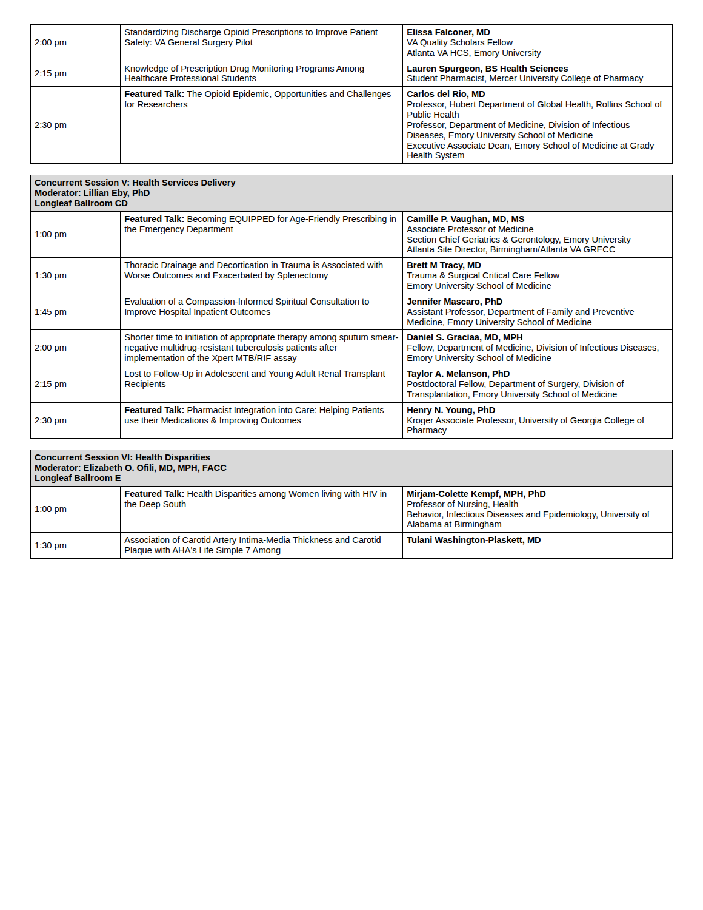| 2:00 pm | Standardizing Discharge Opioid Prescriptions to Improve Patient Safety: VA General Surgery Pilot | Elissa Falconer, MD VA Quality Scholars Fellow Atlanta VA HCS, Emory University |
| 2:15 pm | Knowledge of Prescription Drug Monitoring Programs Among Healthcare Professional Students | Lauren Spurgeon, BS Health Sciences Student Pharmacist, Mercer University College of Pharmacy |
| 2:30 pm | Featured Talk: The Opioid Epidemic, Opportunities and Challenges for Researchers | Carlos del Rio, MD Professor, Hubert Department of Global Health, Rollins School of Public Health Professor, Department of Medicine, Division of Infectious Diseases, Emory University School of Medicine Executive Associate Dean, Emory School of Medicine at Grady Health System |
| Concurrent Session V: Health Services Delivery Moderator: Lillian Eby, PhD Longleaf Ballroom CD |
| 1:00 pm | Featured Talk: Becoming EQUIPPED for Age-Friendly Prescribing in the Emergency Department | Camille P. Vaughan, MD, MS Associate Professor of Medicine Section Chief Geriatrics & Gerontology, Emory University Atlanta Site Director, Birmingham/Atlanta VA GRECC |
| 1:30 pm | Thoracic Drainage and Decortication in Trauma is Associated with Worse Outcomes and Exacerbated by Splenectomy | Brett M Tracy, MD Trauma & Surgical Critical Care Fellow Emory University School of Medicine |
| 1:45 pm | Evaluation of a Compassion-Informed Spiritual Consultation to Improve Hospital Inpatient Outcomes | Jennifer Mascaro, PhD Assistant Professor, Department of Family and Preventive Medicine, Emory University School of Medicine |
| 2:00 pm | Shorter time to initiation of appropriate therapy among sputum smear-negative multidrug-resistant tuberculosis patients after implementation of the Xpert MTB/RIF assay | Daniel S. Graciaa, MD, MPH Fellow, Department of Medicine, Division of Infectious Diseases, Emory University School of Medicine |
| 2:15 pm | Lost to Follow-Up in Adolescent and Young Adult Renal Transplant Recipients | Taylor A. Melanson, PhD Postdoctoral Fellow, Department of Surgery, Division of Transplantation, Emory University School of Medicine |
| 2:30 pm | Featured Talk: Pharmacist Integration into Care: Helping Patients use their Medications & Improving Outcomes | Henry N. Young, PhD Kroger Associate Professor, University of Georgia College of Pharmacy |
| Concurrent Session VI: Health Disparities Moderator: Elizabeth O. Ofili, MD, MPH, FACC Longleaf Ballroom E |
| 1:00 pm | Featured Talk: Health Disparities among Women living with HIV in the Deep South | Mirjam-Colette Kempf, MPH, PhD Professor of Nursing, Health Behavior, Infectious Diseases and Epidemiology, University of Alabama at Birmingham |
| 1:30 pm | Association of Carotid Artery Intima-Media Thickness and Carotid Plaque with AHA's Life Simple 7 Among | Tulani Washington-Plaskett, MD |